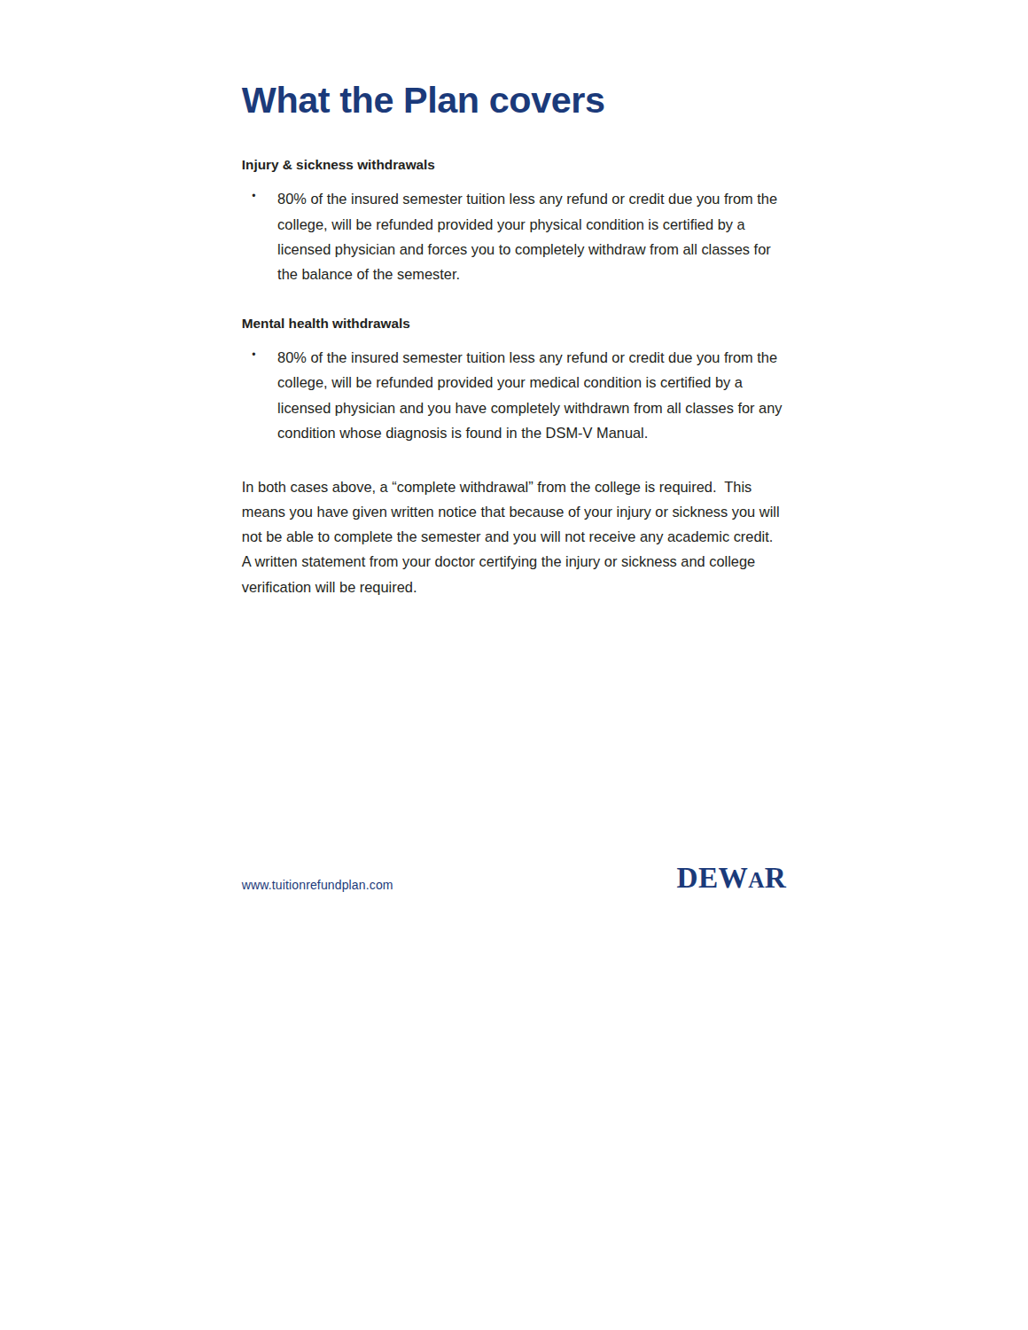What the Plan covers
Injury & sickness withdrawals
80% of the insured semester tuition less any refund or credit due you from the college, will be refunded provided your physical condition is certified by a licensed physician and forces you to completely withdraw from all classes for the balance of the semester.
Mental health withdrawals
80% of the insured semester tuition less any refund or credit due you from the college, will be refunded provided your medical condition is certified by a licensed physician and you have completely withdrawn from all classes for any condition whose diagnosis is found in the DSM-V Manual.
In both cases above, a “complete withdrawal” from the college is required. This means you have given written notice that because of your injury or sickness you will not be able to complete the semester and you will not receive any academic credit. A written statement from your doctor certifying the injury or sickness and college verification will be required.
www.tuitionrefundplan.com
DEWAR